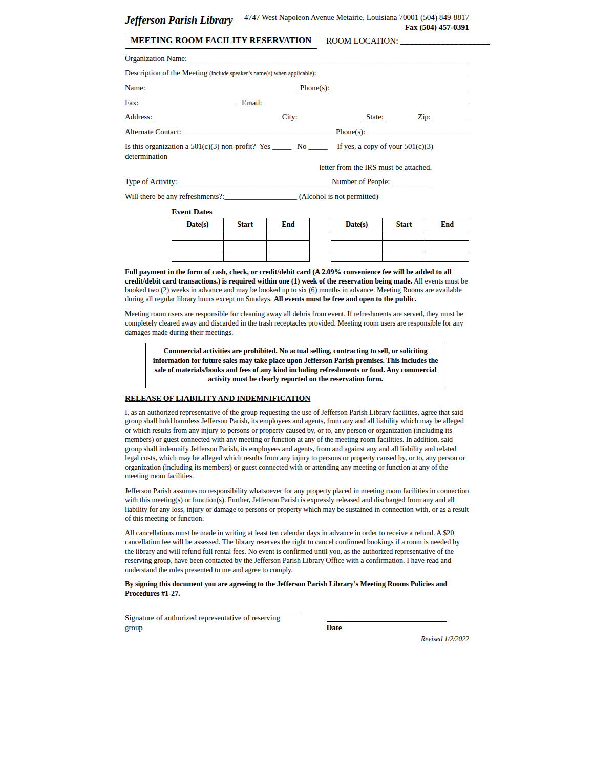Jefferson Parish Library
4747 West Napoleon Avenue Metairie, Louisiana 70001 (504) 849-8817
Fax (504) 457-0391
MEETING ROOM FACILITY RESERVATION
ROOM LOCATION: ____________________
Organization Name: _______________________________________________________________________________
Description of the Meeting (include speaker’s name(s) when applicable): _______________________________________________
Name: _______________________________________ Phone(s): _________________________________________
Fax: _________________________ Email: _______________________________________________________
Address: _________________________________ City: _________________ State: ________ Zip: ____________
Alternate Contact: _______________________________________ Phone(s): ____________________________
Is this organization a 501(c)(3) non-profit? Yes _____ No _____ If yes, a copy of your 501(c)(3) determination
letter from the IRS must be attached.
Type of Activity: _______________________________________ Number of People: ___________
Will there be any refreshments?:___________________ (Alcohol is not permitted)
Event Dates
| Date(s) | Start | End |
| --- | --- | --- |
| Date(s) | Start | End |
| --- | --- | --- |
Full payment in the form of cash, check, or credit/debit card (A 2.09% convenience fee will be added to all credit/debit card transactions.) is required within one (1) week of the reservation being made. All events must be booked two (2) weeks in advance and may be booked up to six (6) months in advance. Meeting Rooms are available during all regular library hours except on Sundays. All events must be free and open to the public.
Meeting room users are responsible for cleaning away all debris from event. If refreshments are served, they must be completely cleared away and discarded in the trash receptacles provided. Meeting room users are responsible for any damages made during their meetings.
Commercial activities are prohibited. No actual selling, contracting to sell, or soliciting information for future sales may take place upon Jefferson Parish premises. This includes the sale of materials/books and fees of any kind including refreshments or food. Any commercial activity must be clearly reported on the reservation form.
RELEASE OF LIABILITY AND INDEMNIFICATION
I, as an authorized representative of the group requesting the use of Jefferson Parish Library facilities, agree that said group shall hold harmless Jefferson Parish, its employees and agents, from any and all liability which may be alleged or which results from any injury to persons or property caused by, or to, any person or organization (including its members) or guest connected with any meeting or function at any of the meeting room facilities. In addition, said group shall indemnify Jefferson Parish, its employees and agents, from and against any and all liability and related legal costs, which may be alleged which results from any injury to persons or property caused by, or to, any person or organization (including its members) or guest connected with or attending any meeting or function at any of the meeting room facilities.
Jefferson Parish assumes no responsibility whatsoever for any property placed in meeting room facilities in connection with this meeting(s) or function(s). Further, Jefferson Parish is expressly released and discharged from any and all liability for any loss, injury or damage to persons or property which may be sustained in connection with, or as a result of this meeting or function.
All cancellations must be made in writing at least ten calendar days in advance in order to receive a refund. A $20 cancellation fee will be assessed. The library reserves the right to cancel confirmed bookings if a room is needed by the library and will refund full rental fees. No event is confirmed until you, as the authorized representative of the reserving group, have been contacted by the Jefferson Parish Library Office with a confirmation. I have read and understand the rules presented to me and agree to comply.
By signing this document you are agreeing to the Jefferson Parish Library’s Meeting Rooms Policies and Procedures #1-27.
Signature of authorized representative of reserving group
Date
Revised 1/2/2022